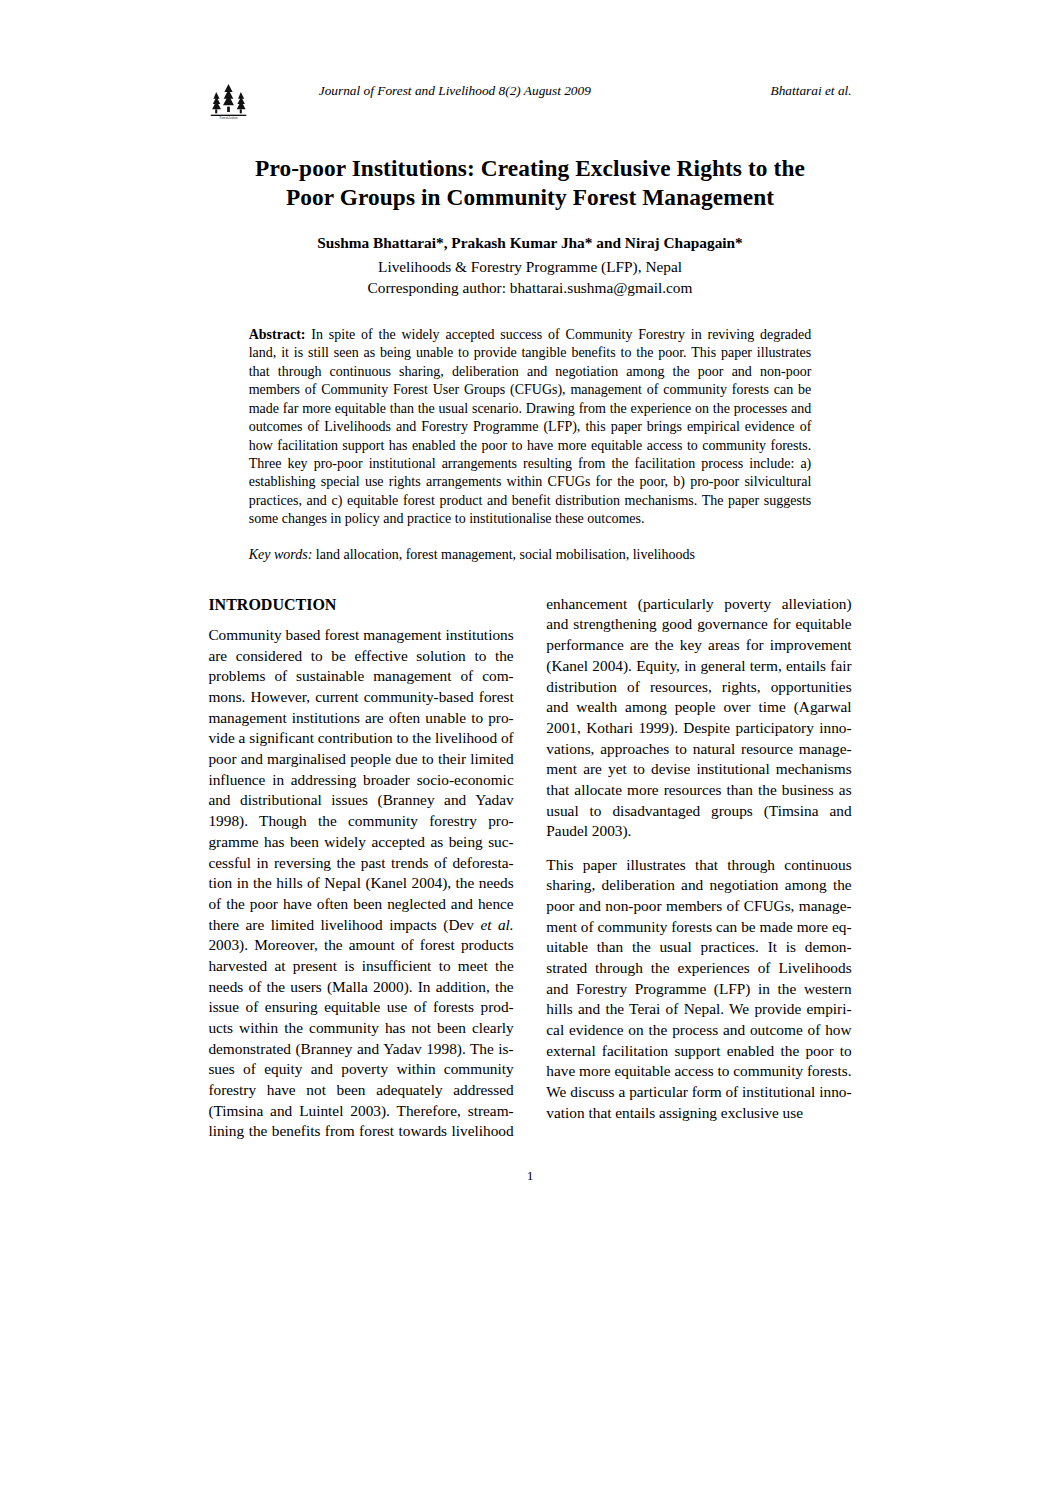Journal of Forest and Livelihood 8(2) August 2009
Bhattarai et al.
Pro-poor Institutions: Creating Exclusive Rights to the
Poor Groups in Community Forest Management
Sushma Bhattarai*, Prakash Kumar Jha* and Niraj Chapagain*
Livelihoods & Forestry Programme (LFP), Nepal
Corresponding author: bhattarai.sushma@gmail.com
Abstract: In spite of the widely accepted success of Community Forestry in reviving degraded land, it is still seen as being unable to provide tangible benefits to the poor. This paper illustrates that through continuous sharing, deliberation and negotiation among the poor and non-poor members of Community Forest User Groups (CFUGs), management of community forests can be made far more equitable than the usual scenario. Drawing from the experience on the processes and outcomes of Livelihoods and Forestry Programme (LFP), this paper brings empirical evidence of how facilitation support has enabled the poor to have more equitable access to community forests. Three key pro-poor institutional arrangements resulting from the facilitation process include: a) establishing special use rights arrangements within CFUGs for the poor, b) pro-poor silvicultural practices, and c) equitable forest product and benefit distribution mechanisms. The paper suggests some changes in policy and practice to institutionalise these outcomes.
Key words: land allocation, forest management, social mobilisation, livelihoods
INTRODUCTION
Community based forest management institutions are considered to be effective solution to the problems of sustainable management of commons. However, current community-based forest management institutions are often unable to provide a significant contribution to the livelihood of poor and marginalised people due to their limited influence in addressing broader socio-economic and distributional issues (Branney and Yadav 1998). Though the community forestry programme has been widely accepted as being successful in reversing the past trends of deforestation in the hills of Nepal (Kanel 2004), the needs of the poor have often been neglected and hence there are limited livelihood impacts (Dev et al. 2003). Moreover, the amount of forest products harvested at present is insufficient to meet the needs of the users (Malla 2000). In addition, the issue of ensuring equitable use of forests products within the community has not been clearly demonstrated (Branney and Yadav 1998). The issues of equity and poverty within community forestry have not been adequately addressed (Timsina and Luintel 2003). Therefore, streamlining the benefits from forest towards livelihood enhancement (particularly poverty alleviation) and strengthening good governance for equitable performance are the key areas for improvement (Kanel 2004). Equity, in general term, entails fair distribution of resources, rights, opportunities and wealth among people over time (Agarwal 2001, Kothari 1999). Despite participatory innovations, approaches to natural resource management are yet to devise institutional mechanisms that allocate more resources than the business as usual to disadvantaged groups (Timsina and Paudel 2003).
This paper illustrates that through continuous sharing, deliberation and negotiation among the poor and non-poor members of CFUGs, management of community forests can be made more equitable than the usual practices. It is demonstrated through the experiences of Livelihoods and Forestry Programme (LFP) in the western hills and the Terai of Nepal. We provide empirical evidence on the process and outcome of how external facilitation support enabled the poor to have more equitable access to community forests. We discuss a particular form of institutional innovation that entails assigning exclusive use
1